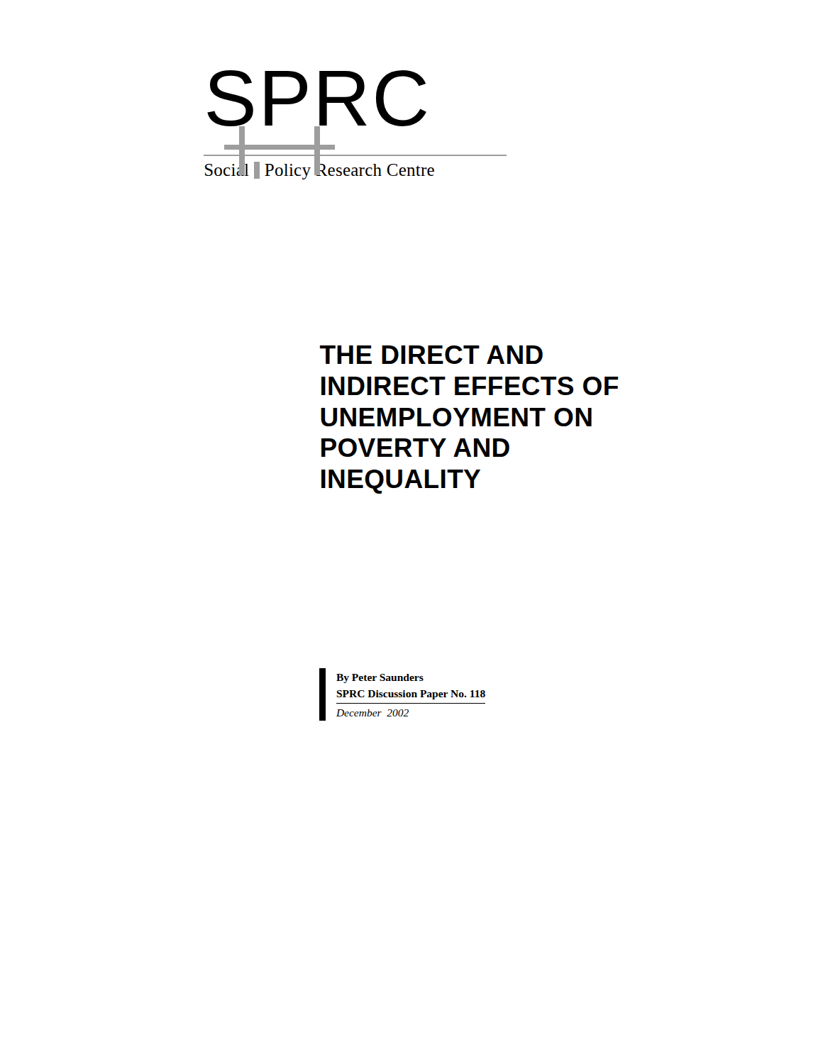SPRC
Social Policy Research Centre
The Direct and Indirect Effects of Unemployment on Poverty and Inequality
By Peter Saunders
SPRC Discussion Paper No. 118 December 2002